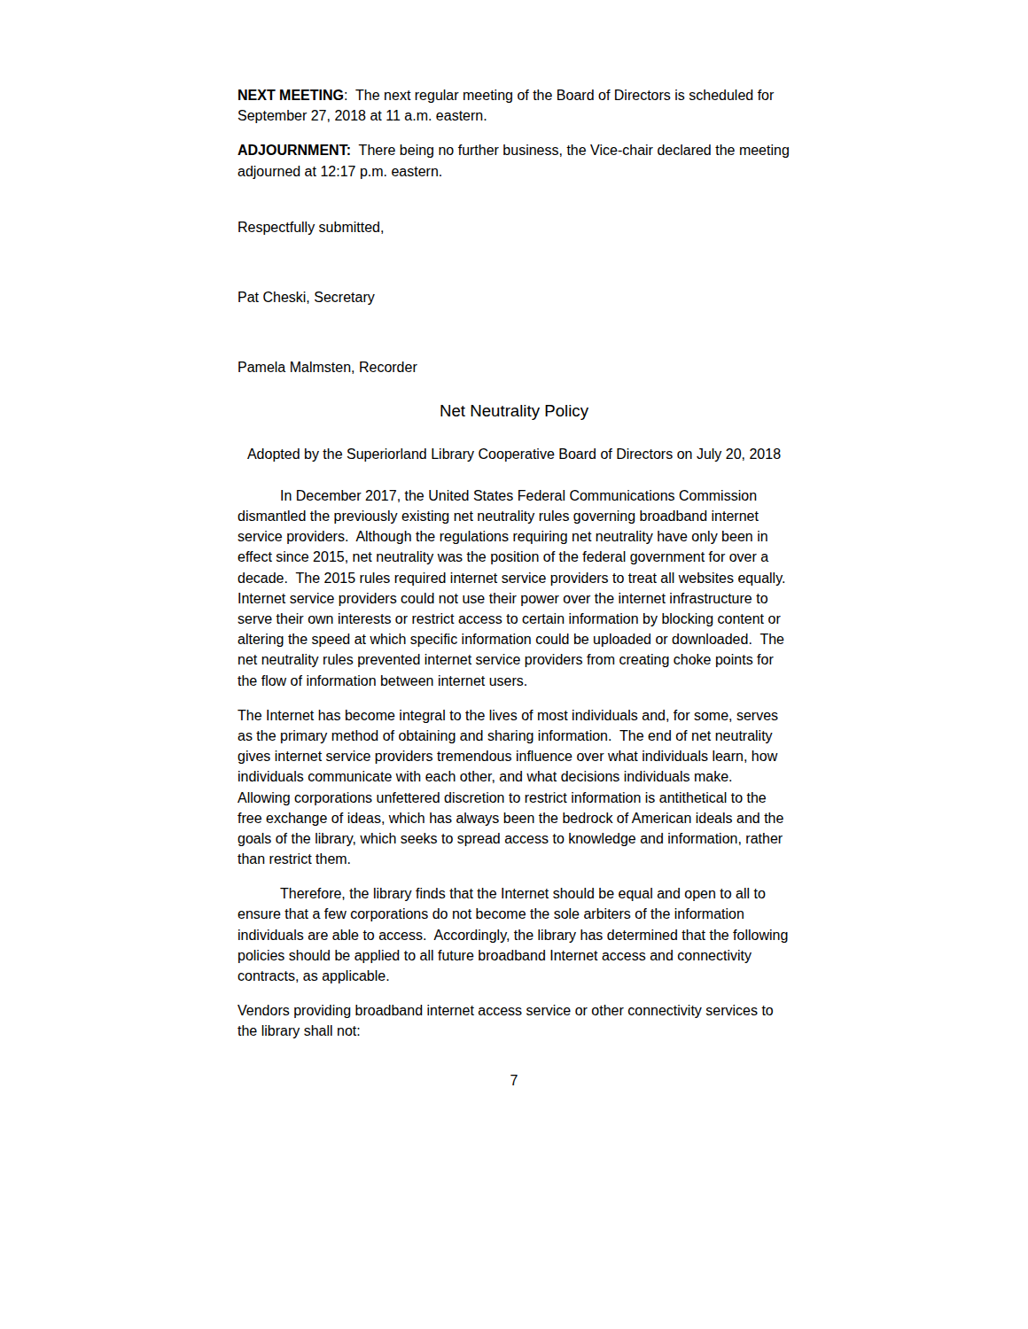NEXT MEETING: The next regular meeting of the Board of Directors is scheduled for September 27, 2018 at 11 a.m. eastern.
ADJOURNMENT: There being no further business, the Vice-chair declared the meeting adjourned at 12:17 p.m. eastern.
Respectfully submitted,
Pat Cheski, Secretary
Pamela Malmsten, Recorder
Net Neutrality Policy
Adopted by the Superiorland Library Cooperative Board of Directors on July 20, 2018
In December 2017, the United States Federal Communications Commission dismantled the previously existing net neutrality rules governing broadband internet service providers. Although the regulations requiring net neutrality have only been in effect since 2015, net neutrality was the position of the federal government for over a decade. The 2015 rules required internet service providers to treat all websites equally. Internet service providers could not use their power over the internet infrastructure to serve their own interests or restrict access to certain information by blocking content or altering the speed at which specific information could be uploaded or downloaded. The net neutrality rules prevented internet service providers from creating choke points for the flow of information between internet users.
The Internet has become integral to the lives of most individuals and, for some, serves as the primary method of obtaining and sharing information. The end of net neutrality gives internet service providers tremendous influence over what individuals learn, how individuals communicate with each other, and what decisions individuals make. Allowing corporations unfettered discretion to restrict information is antithetical to the free exchange of ideas, which has always been the bedrock of American ideals and the goals of the library, which seeks to spread access to knowledge and information, rather than restrict them.
Therefore, the library finds that the Internet should be equal and open to all to ensure that a few corporations do not become the sole arbiters of the information individuals are able to access. Accordingly, the library has determined that the following policies should be applied to all future broadband Internet access and connectivity contracts, as applicable.
Vendors providing broadband internet access service or other connectivity services to the library shall not:
7